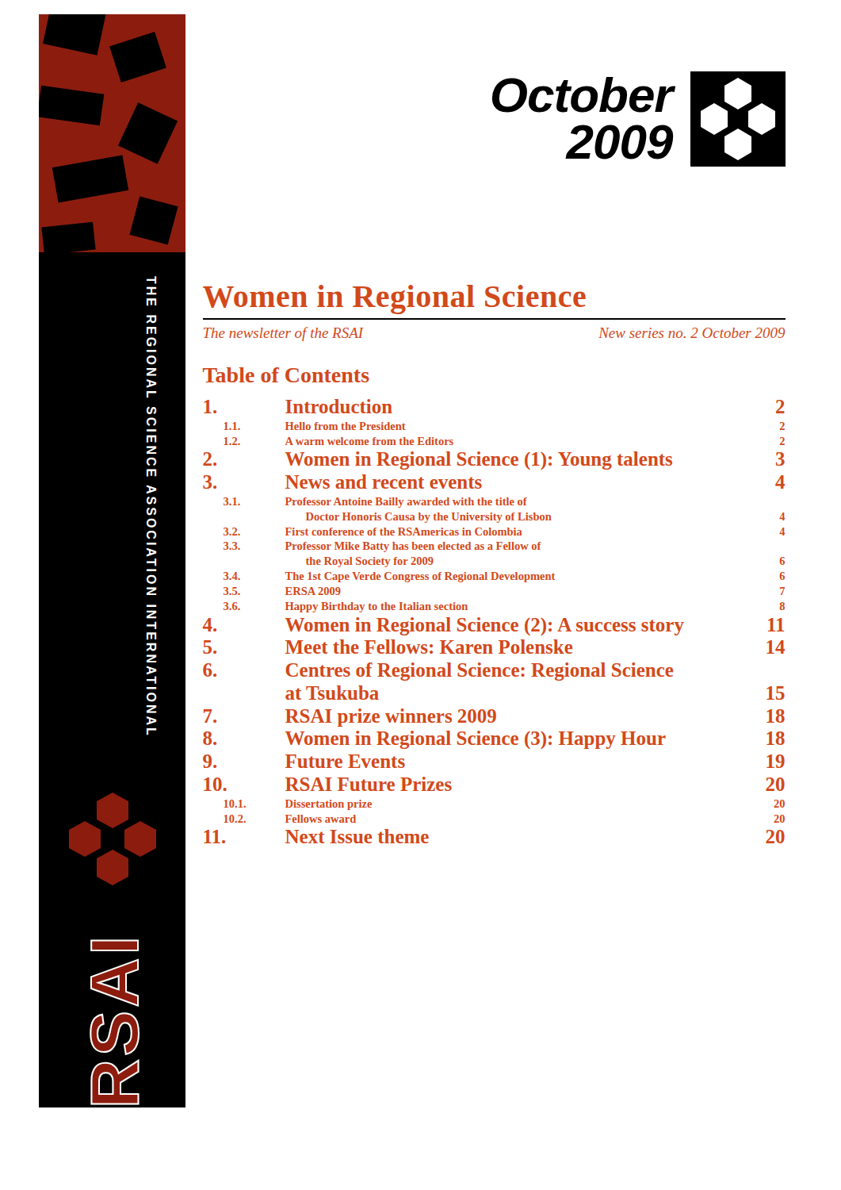REGIONAL SCIENCE ASSOCIATION INTERNATIONAL
THE REGIONAL SCIENCE ASSOCIATION INTERNATIONAL
RSAI
October
2009
Women in Regional Science
The newsletter of the RSAI New series no. 2 October 2009
Table of Contents
| 1. | Introduction | 2 |
| 1.1. | Hello from the President | 2 |
| 1.2. | A warm welcome from the Editors | 2 |
| 2. | Women in Regional Science (1): Young talents | 3 |
| 3. | News and recent events | 4 |
| 3.1. | Professor Antoine Bailly awarded with the title of Doctor Honoris Causa by the University of Lisbon | 4 |
| 3.2. | First conference of the RSAmericas in Colombia | 4 |
| 3.3. | Professor Mike Batty has been elected as a Fellow of the Royal Society for 2009 | 6 |
| 3.4. | The 1st Cape Verde Congress of Regional Development | 6 |
| 3.5. | ERSA 2009 | 7 |
| 3.6. | Happy Birthday to the Italian section | 8 |
| 4. | Women in Regional Science (2): A success story | 11 |
| 5. | Meet the Fellows: Karen Polenske | 14 |
| 6. | Centres of Regional Science: Regional Science at Tsukuba | 15 |
| 7. | RSAI prize winners 2009 | 18 |
| 8. | Women in Regional Science (3): Happy Hour | 18 |
| 9. | Future Events | 19 |
| 10. | RSAI Future Prizes | 20 |
| 10.1. | Dissertation prize | 20 |
| 10.2. | Fellows award | 20 |
| 11. | Next Issue theme | 20 |